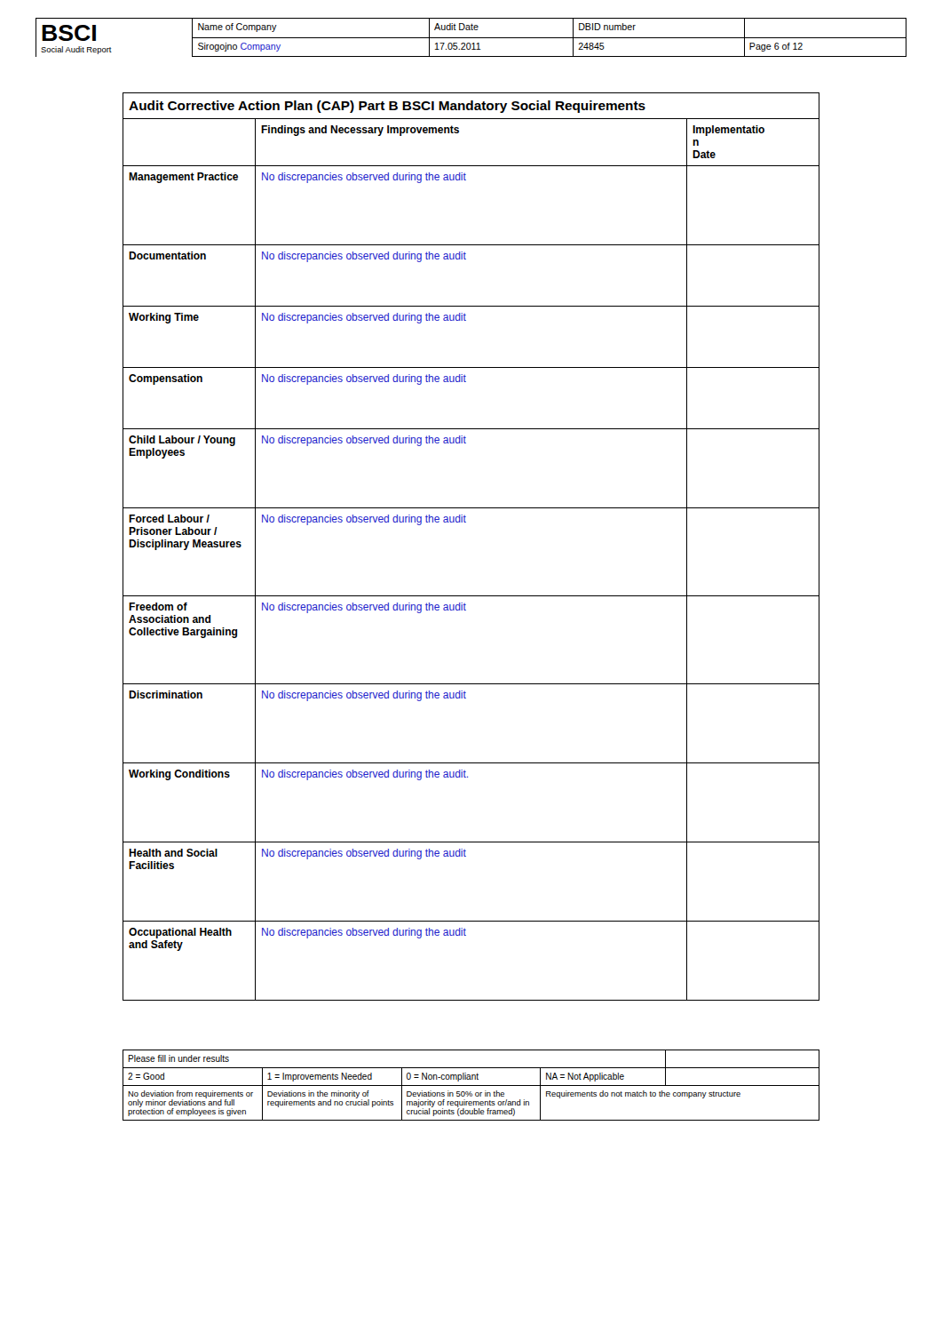| BSCI Social Audit Report | Name of Company | Audit Date | DBID number | |
| Sirogojno Company | 17.05.2011 | 24845 | Page 6 of 12 |
| Audit Corrective Action Plan (CAP) Part B BSCI Mandatory Social Requirements |
| | Findings and Necessary Improvements | Implementatio n Date |
| Management Practice | No discrepancies observed during the audit | |
| Documentation | No discrepancies observed during the audit | |
| Working Time | No discrepancies observed during the audit | |
| Compensation | No discrepancies observed during the audit | |
| Child Labour / Young Employees | No discrepancies observed during the audit | |
| Forced Labour / Prisoner Labour / Disciplinary Measures | No discrepancies observed during the audit | |
| Freedom of Association and Collective Bargaining | No discrepancies observed during the audit | |
| Discrimination | No discrepancies observed during the audit | |
| Working Conditions | No discrepancies observed during the audit. | |
| Health and Social Facilities | No discrepancies observed during the audit | |
| Occupational Health and Safety | No discrepancies observed during the audit | |
| Please fill in under results | |
| 2 = Good | 1 = Improvements Needed | 0 = Non-compliant | NA = Not Applicable | |
| No deviation from requirements or only minor deviations and full protection of employees is given | Deviations in the minority of requirements and no crucial points | Deviations in 50% or in the majority of requirements or/and in crucial points (double framed) | Requirements do not match to the company structure |